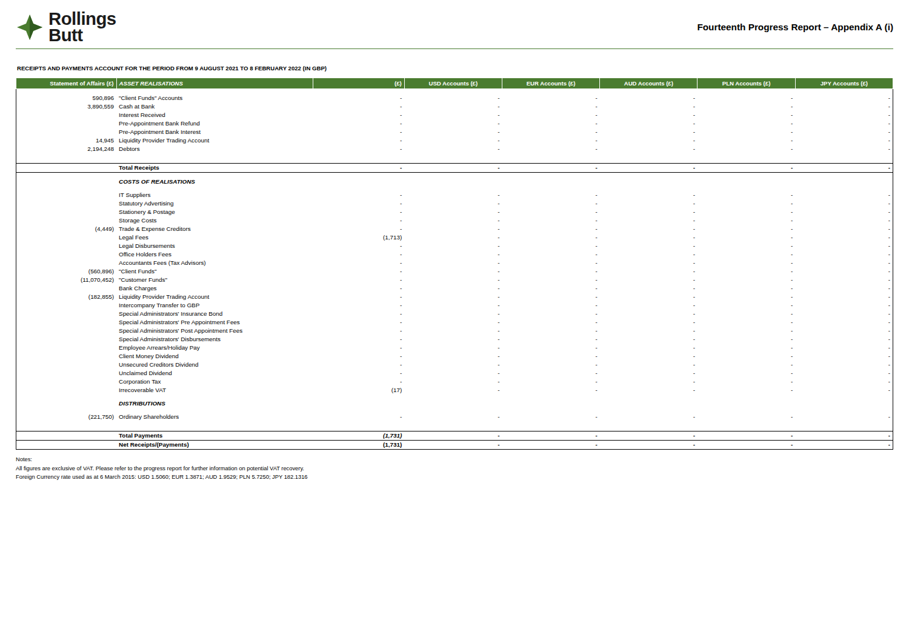Rollings
Butt
Fourteenth Progress Report – Appendix A (i)
RECEIPTS AND PAYMENTS ACCOUNT FOR THE PERIOD FROM 9 AUGUST 2021 TO 8 FEBRUARY 2022 (IN GBP)
| Statement of Affairs (£) | ASSET REALISATIONS | (£) | USD Accounts (£) | EUR Accounts (£) | AUD Accounts (£) | PLN Accounts (£) | JPY Accounts (£) |
| --- | --- | --- | --- | --- | --- | --- | --- |
| 590,896 | "Client Funds" Accounts | - | - | - | - | - | - |
| 3,890,559 | Cash at Bank | - | - | - | - | - | - |
| | Interest Received | - | - | - | - | - | - |
| | Pre-Appointment Bank Refund | - | - | - | - | - | - |
| | Pre-Appointment Bank Interest | - | - | - | - | - | - |
| 14,945 | Liquidity Provider Trading Account | - | - | - | - | - | - |
| 2,194,248 | Debtors | - | - | - | - | - | - |
| | Total Receipts | - | - | - | - | - | - |
| | COSTS OF REALISATIONS | | | | | | |
| | IT Suppliers | - | - | - | - | - | - |
| | Statutory Advertising | - | - | - | - | - | - |
| | Stationery & Postage | - | - | - | - | - | - |
| | Storage Costs | - | - | - | - | - | - |
| (4,449) | Trade & Expense Creditors | - | - | - | - | - | - |
| | Legal Fees | (1,713) | - | - | - | - | - |
| | Legal Disbursements | - | - | - | - | - | - |
| | Office Holders Fees | - | - | - | - | - | - |
| | Accountants Fees (Tax Advisors) | - | - | - | - | - | - |
| (560,896) | "Client Funds" | - | - | - | - | - | - |
| (11,070,452) | "Customer Funds" | - | - | - | - | - | - |
| | Bank Charges | - | - | - | - | - | - |
| (182,855) | Liquidity Provider Trading Account | - | - | - | - | - | - |
| | Intercompany Transfer to GBP | - | - | - | - | - | - |
| | Special Administrators' Insurance Bond | - | - | - | - | - | - |
| | Special Administrators' Pre Appointment Fees | - | - | - | - | - | - |
| | Special Administrators' Post Appointment Fees | - | - | - | - | - | - |
| | Special Administrators' Disbursements | - | - | - | - | - | - |
| | Employee Arrears/Holiday Pay | - | - | - | - | - | - |
| | Client Money Dividend | - | - | - | - | - | - |
| | Unsecured Creditors Dividend | - | - | - | - | - | - |
| | Unclaimed Dividend | - | - | - | - | - | - |
| | Corporation Tax | - | - | - | - | - | - |
| | Irrecoverable VAT | (17) | - | - | - | - | - |
| | DISTRIBUTIONS | | | | | | |
| (221,750) | Ordinary Shareholders | - | - | - | - | - | - |
| | Total Payments | (1,731) | - | - | - | - | - |
| | Net Receipts/(Payments) | (1,731) | - | - | - | - | - |
Notes:
All figures are exclusive of VAT. Please refer to the progress report for further information on potential VAT recovery.
Foreign Currency rate used as at 6 March 2015: USD 1.5060; EUR 1.3871; AUD 1.9529; PLN 5.7250; JPY 182.1316